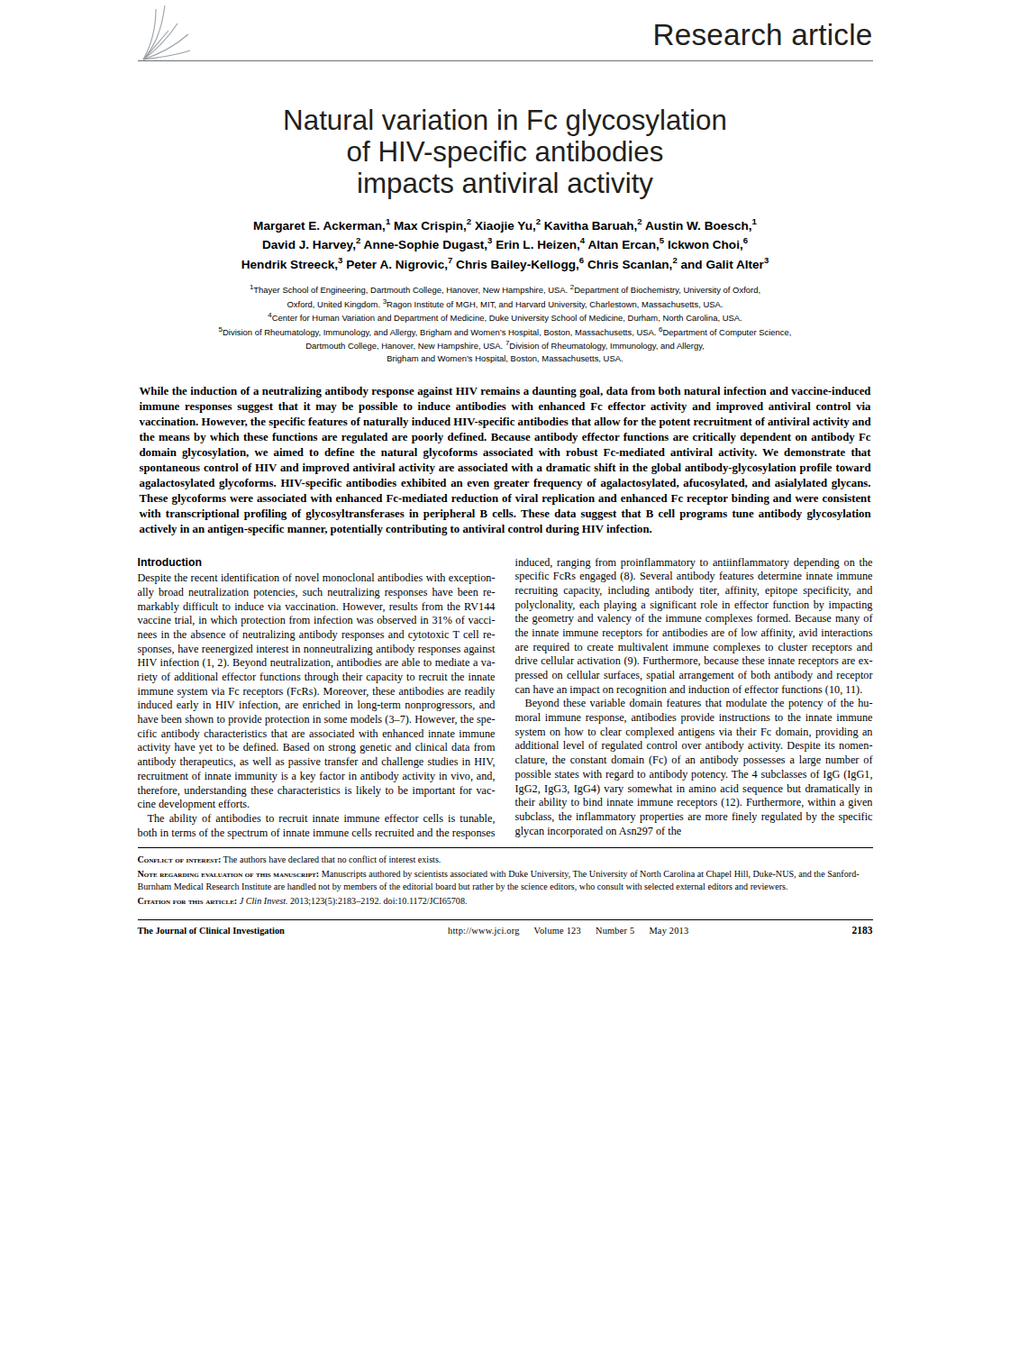Research article
Natural variation in Fc glycosylation
of HIV-specific antibodies
impacts antiviral activity
Margaret E. Ackerman,1 Max Crispin,2 Xiaojie Yu,2 Kavitha Baruah,2 Austin W. Boesch,1
David J. Harvey,2 Anne-Sophie Dugast,3 Erin L. Heizen,4 Altan Ercan,5 Ickwon Choi,6
Hendrik Streeck,3 Peter A. Nigrovic,7 Chris Bailey-Kellogg,6 Chris Scanlan,2 and Galit Alter3
1Thayer School of Engineering, Dartmouth College, Hanover, New Hampshire, USA. 2Department of Biochemistry, University of Oxford,
Oxford, United Kingdom. 3Ragon Institute of MGH, MIT, and Harvard University, Charlestown, Massachusetts, USA.
4Center for Human Variation and Department of Medicine, Duke University School of Medicine, Durham, North Carolina, USA.
5Division of Rheumatology, Immunology, and Allergy, Brigham and Women’s Hospital, Boston, Massachusetts, USA. 6Department of Computer Science,
Dartmouth College, Hanover, New Hampshire, USA. 7Division of Rheumatology, Immunology, and Allergy,
Brigham and Women’s Hospital, Boston, Massachusetts, USA.
While the induction of a neutralizing antibody response against HIV remains a daunting goal, data from both natural infection and vaccine-induced immune responses suggest that it may be possible to induce antibodies with enhanced Fc effector activity and improved antiviral control via vaccination. However, the specific features of naturally induced HIV-specific antibodies that allow for the potent recruitment of antiviral activity and the means by which these functions are regulated are poorly defined. Because antibody effector functions are critically dependent on antibody Fc domain glycosylation, we aimed to define the natural glycoforms associated with robust Fc-mediated antiviral activity. We demonstrate that spontaneous control of HIV and improved antiviral activity are associated with a dramatic shift in the global antibody-glycosylation profile toward agalactosylated glycoforms. HIV-specific antibodies exhibited an even greater frequency of agalactosylated, afucosylated, and asialylated glycans. These glycoforms were associated with enhanced Fc-mediated reduction of viral replication and enhanced Fc receptor binding and were consistent with transcriptional profiling of glycosyltransferases in peripheral B cells. These data suggest that B cell programs tune antibody glycosylation actively in an antigen-specific manner, potentially contributing to antiviral control during HIV infection.
Introduction
Despite the recent identification of novel monoclonal antibodies with exceptionally broad neutralization potencies, such neutralizing responses have been remarkably difficult to induce via vaccination. However, results from the RV144 vaccine trial, in which protection from infection was observed in 31% of vaccinees in the absence of neutralizing antibody responses and cytotoxic T cell responses, have reenergized interest in nonneutralizing antibody responses against HIV infection (1, 2). Beyond neutralization, antibodies are able to mediate a variety of additional effector functions through their capacity to recruit the innate immune system via Fc receptors (FcRs). Moreover, these antibodies are readily induced early in HIV infection, are enriched in long-term nonprogressors, and have been shown to provide protection in some models (3–7). However, the specific antibody characteristics that are associated with enhanced innate immune activity have yet to be defined. Based on strong genetic and clinical data from antibody therapeutics, as well as passive transfer and challenge studies in HIV, recruitment of innate immunity is a key factor in antibody activity in vivo, and, therefore, understanding these characteristics is likely to be important for vaccine development efforts.
The ability of antibodies to recruit innate immune effector cells is tunable, both in terms of the spectrum of innate immune cells recruited and the responses induced, ranging from proinflammatory to antiinflammatory depending on the specific FcRs engaged (8). Several antibody features determine innate immune recruiting capacity, including antibody titer, affinity, epitope specificity, and polyclonality, each playing a significant role in effector function by impacting the geometry and valency of the immune complexes formed. Because many of the innate immune receptors for antibodies are of low affinity, avid interactions are required to create multivalent immune complexes to cluster receptors and drive cellular activation (9). Furthermore, because these innate receptors are expressed on cellular surfaces, spatial arrangement of both antibody and receptor can have an impact on recognition and induction of effector functions (10, 11).
Beyond these variable domain features that modulate the potency of the humoral immune response, antibodies provide instructions to the innate immune system on how to clear complexed antigens via their Fc domain, providing an additional level of regulated control over antibody activity. Despite its nomenclature, the constant domain (Fc) of an antibody possesses a large number of possible states with regard to antibody potency. The 4 subclasses of IgG (IgG1, IgG2, IgG3, IgG4) vary somewhat in amino acid sequence but dramatically in their ability to bind innate immune receptors (12). Furthermore, within a given subclass, the inflammatory properties are more finely regulated by the specific glycan incorporated on Asn297 of the
Conflict of interest: The authors have declared that no conflict of interest exists.
Note regarding evaluation of this manuscript: Manuscripts authored by scientists associated with Duke University, The University of North Carolina at Chapel Hill, Duke-NUS, and the Sanford-Burnham Medical Research Institute are handled not by members of the editorial board but rather by the science editors, who consult with selected external editors and reviewers.
Citation for this article: J Clin Invest. 2013;123(5):2183–2192. doi:10.1172/JCI65708.
The Journal of Clinical Investigation
http://www.jci.org Volume 123 Number 5 May 2013
2183